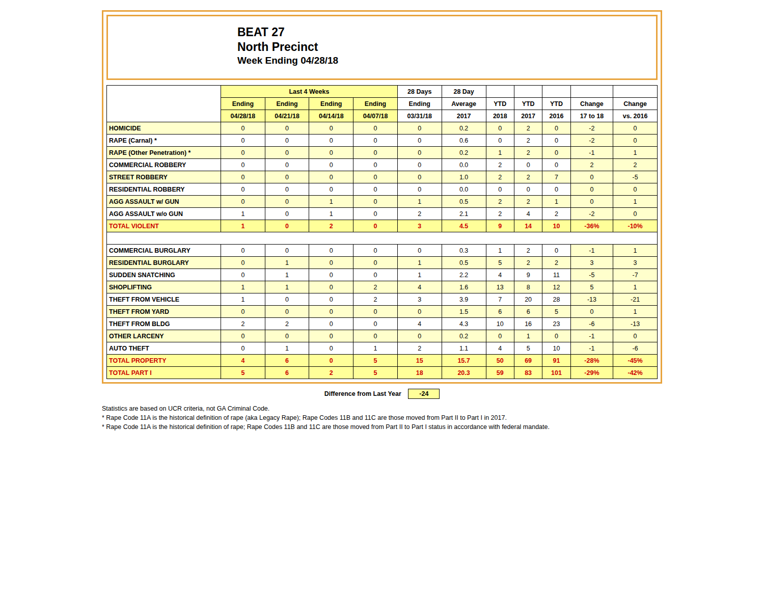BEAT 27
North Precinct
Week Ending 04/28/18
| | Last 4 Weeks | 28 Days | 28 Day | | | | | |
| --- | --- | --- | --- | --- | --- | --- | --- | --- |
| Ending | Ending | Ending | Ending | Ending | Average | YTD | YTD | YTD | Change | Change |
| 04/28/18 | 04/21/18 | 04/14/18 | 04/07/18 | 03/31/18 | 2017 | 2018 | 2017 | 2016 | 17 to 18 | vs. 2016 |
| HOMICIDE | 0 | 0 | 0 | 0 | 0 | 0.2 | 0 | 2 | 0 | -2 | 0 |
| RAPE (Carnal) * | 0 | 0 | 0 | 0 | 0 | 0.6 | 0 | 2 | 0 | -2 | 0 |
| RAPE (Other Penetration) * | 0 | 0 | 0 | 0 | 0 | 0.2 | 1 | 2 | 0 | -1 | 1 |
| COMMERCIAL ROBBERY | 0 | 0 | 0 | 0 | 0 | 0.0 | 2 | 0 | 0 | 2 | 2 |
| STREET ROBBERY | 0 | 0 | 0 | 0 | 0 | 1.0 | 2 | 2 | 7 | 0 | -5 |
| RESIDENTIAL ROBBERY | 0 | 0 | 0 | 0 | 0 | 0.0 | 0 | 0 | 0 | 0 | 0 |
| AGG ASSAULT w/ GUN | 0 | 0 | 1 | 0 | 1 | 0.5 | 2 | 2 | 1 | 0 | 1 |
| AGG ASSAULT w/o GUN | 1 | 0 | 1 | 0 | 2 | 2.1 | 2 | 4 | 2 | -2 | 0 |
| TOTAL VIOLENT | 1 | 0 | 2 | 0 | 3 | 4.5 | 9 | 14 | 10 | -36% | -10% |
| COMMERCIAL BURGLARY | 0 | 0 | 0 | 0 | 0 | 0.3 | 1 | 2 | 0 | -1 | 1 |
| RESIDENTIAL BURGLARY | 0 | 1 | 0 | 0 | 1 | 0.5 | 5 | 2 | 2 | 3 | 3 |
| SUDDEN SNATCHING | 0 | 1 | 0 | 0 | 1 | 2.2 | 4 | 9 | 11 | -5 | -7 |
| SHOPLIFTING | 1 | 1 | 0 | 2 | 4 | 1.6 | 13 | 8 | 12 | 5 | 1 |
| THEFT FROM VEHICLE | 1 | 0 | 0 | 2 | 3 | 3.9 | 7 | 20 | 28 | -13 | -21 |
| THEFT FROM YARD | 0 | 0 | 0 | 0 | 0 | 1.5 | 6 | 6 | 5 | 0 | 1 |
| THEFT FROM BLDG | 2 | 2 | 0 | 0 | 4 | 4.3 | 10 | 16 | 23 | -6 | -13 |
| OTHER LARCENY | 0 | 0 | 0 | 0 | 0 | 0.2 | 0 | 1 | 0 | -1 | 0 |
| AUTO THEFT | 0 | 1 | 0 | 1 | 2 | 1.1 | 4 | 5 | 10 | -1 | -6 |
| TOTAL PROPERTY | 4 | 6 | 0 | 5 | 15 | 15.7 | 50 | 69 | 91 | -28% | -45% |
| TOTAL PART I | 5 | 6 | 2 | 5 | 18 | 20.3 | 59 | 83 | 101 | -29% | -42% |
Difference from Last Year -24
Statistics are based on UCR criteria, not GA Criminal Code.
* Rape Code 11A is the historical definition of rape (aka Legacy Rape); Rape Codes 11B and 11C are those moved from Part II to Part I in 2017.
* Rape Code 11A is the historical definition of rape; Rape Codes 11B and 11C are those moved from Part II to Part I status in accordance with federal mandate.